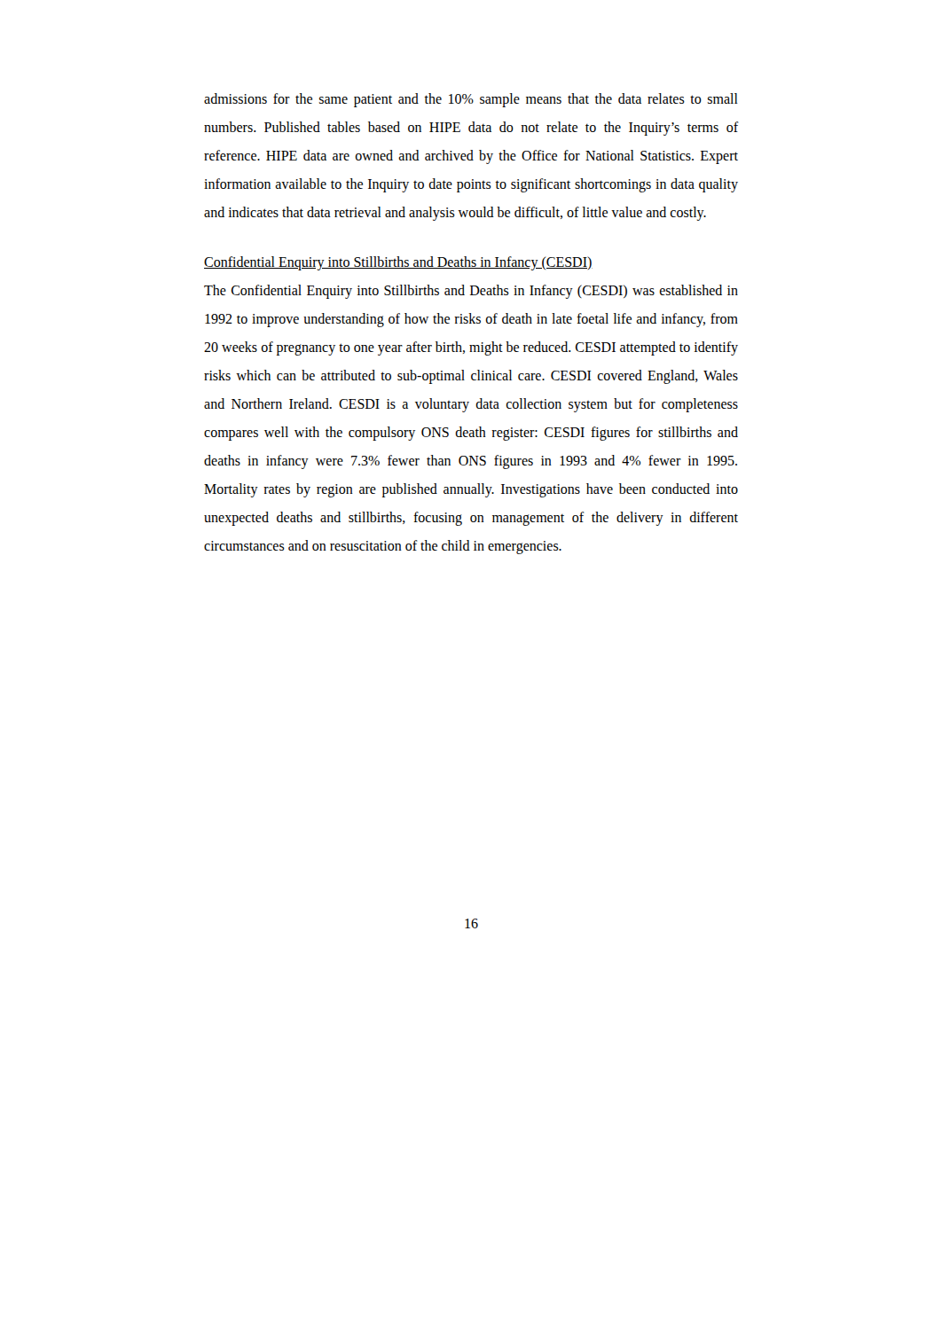admissions for the same patient and the 10% sample means that the data relates to small numbers. Published tables based on HIPE data do not relate to the Inquiry’s terms of reference. HIPE data are owned and archived by the Office for National Statistics. Expert information available to the Inquiry to date points to significant shortcomings in data quality and indicates that data retrieval and analysis would be difficult, of little value and costly.
Confidential Enquiry into Stillbirths and Deaths in Infancy (CESDI)
The Confidential Enquiry into Stillbirths and Deaths in Infancy (CESDI) was established in 1992 to improve understanding of how the risks of death in late foetal life and infancy, from 20 weeks of pregnancy to one year after birth, might be reduced. CESDI attempted to identify risks which can be attributed to sub-optimal clinical care. CESDI covered England, Wales and Northern Ireland. CESDI is a voluntary data collection system but for completeness compares well with the compulsory ONS death register: CESDI figures for stillbirths and deaths in infancy were 7.3% fewer than ONS figures in 1993 and 4% fewer in 1995. Mortality rates by region are published annually. Investigations have been conducted into unexpected deaths and stillbirths, focusing on management of the delivery in different circumstances and on resuscitation of the child in emergencies.
16